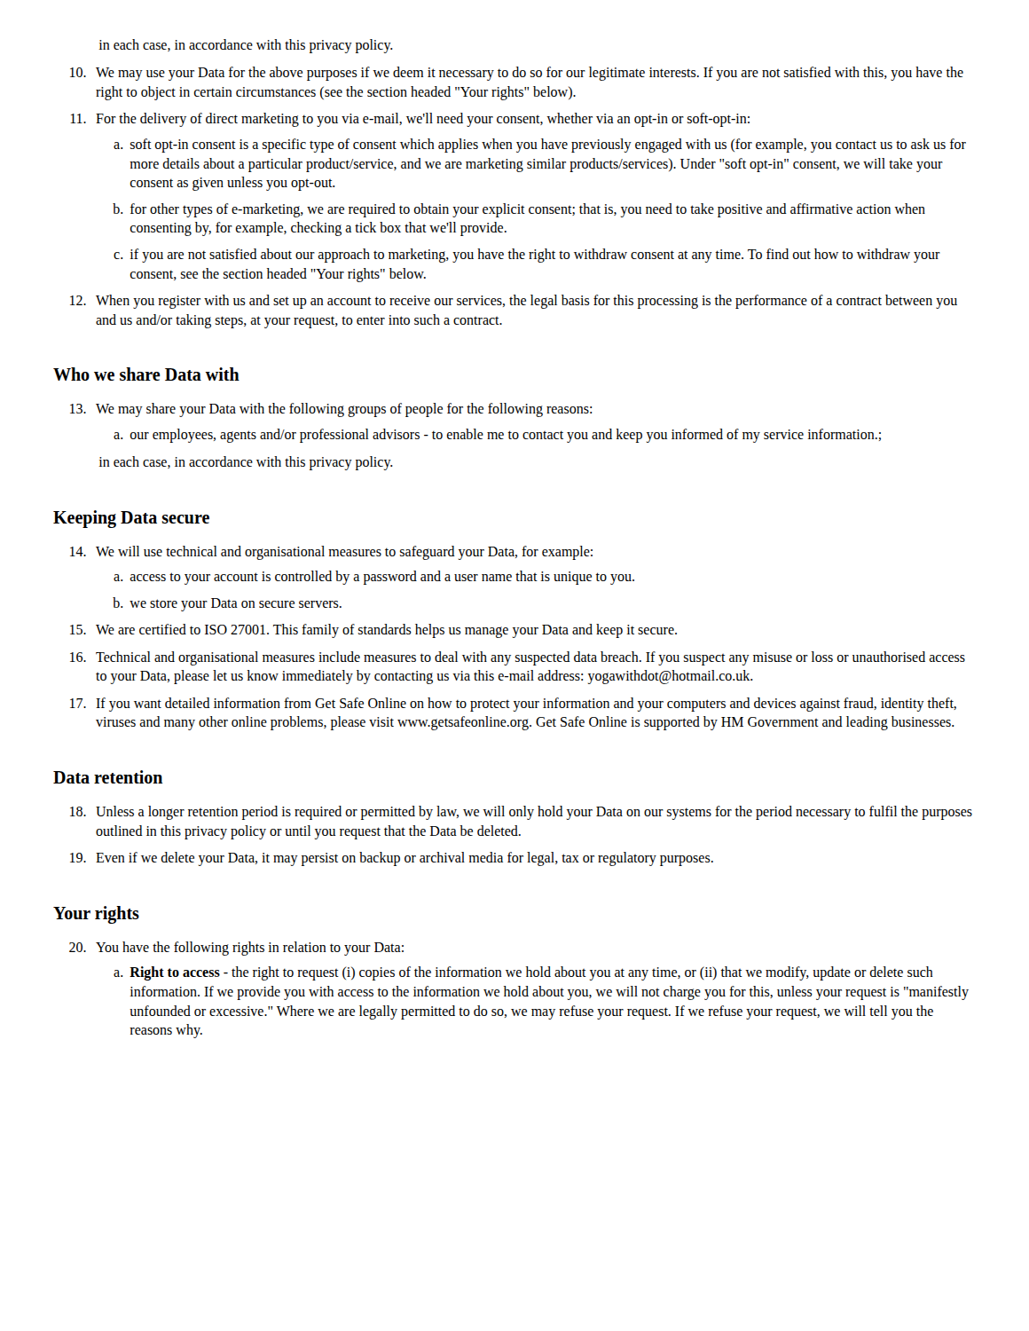in each case, in accordance with this privacy policy.
We may use your Data for the above purposes if we deem it necessary to do so for our legitimate interests. If you are not satisfied with this, you have the right to object in certain circumstances (see the section headed "Your rights" below).
For the delivery of direct marketing to you via e-mail, we'll need your consent, whether via an opt-in or soft-opt-in:
soft opt-in consent is a specific type of consent which applies when you have previously engaged with us (for example, you contact us to ask us for more details about a particular product/service, and we are marketing similar products/services). Under "soft opt-in" consent, we will take your consent as given unless you opt-out.
for other types of e-marketing, we are required to obtain your explicit consent; that is, you need to take positive and affirmative action when consenting by, for example, checking a tick box that we'll provide.
if you are not satisfied about our approach to marketing, you have the right to withdraw consent at any time. To find out how to withdraw your consent, see the section headed "Your rights" below.
When you register with us and set up an account to receive our services, the legal basis for this processing is the performance of a contract between you and us and/or taking steps, at your request, to enter into such a contract.
Who we share Data with
We may share your Data with the following groups of people for the following reasons:
our employees, agents and/or professional advisors - to enable me to contact you and keep you informed of my service information.;
in each case, in accordance with this privacy policy.
Keeping Data secure
We will use technical and organisational measures to safeguard your Data, for example:
access to your account is controlled by a password and a user name that is unique to you.
we store your Data on secure servers.
We are certified to ISO 27001. This family of standards helps us manage your Data and keep it secure.
Technical and organisational measures include measures to deal with any suspected data breach. If you suspect any misuse or loss or unauthorised access to your Data, please let us know immediately by contacting us via this e-mail address: yogawithdot@hotmail.co.uk.
If you want detailed information from Get Safe Online on how to protect your information and your computers and devices against fraud, identity theft, viruses and many other online problems, please visit www.getsafeonline.org. Get Safe Online is supported by HM Government and leading businesses.
Data retention
Unless a longer retention period is required or permitted by law, we will only hold your Data on our systems for the period necessary to fulfil the purposes outlined in this privacy policy or until you request that the Data be deleted.
Even if we delete your Data, it may persist on backup or archival media for legal, tax or regulatory purposes.
Your rights
You have the following rights in relation to your Data:
Right to access - the right to request (i) copies of the information we hold about you at any time, or (ii) that we modify, update or delete such information. If we provide you with access to the information we hold about you, we will not charge you for this, unless your request is "manifestly unfounded or excessive." Where we are legally permitted to do so, we may refuse your request. If we refuse your request, we will tell you the reasons why.